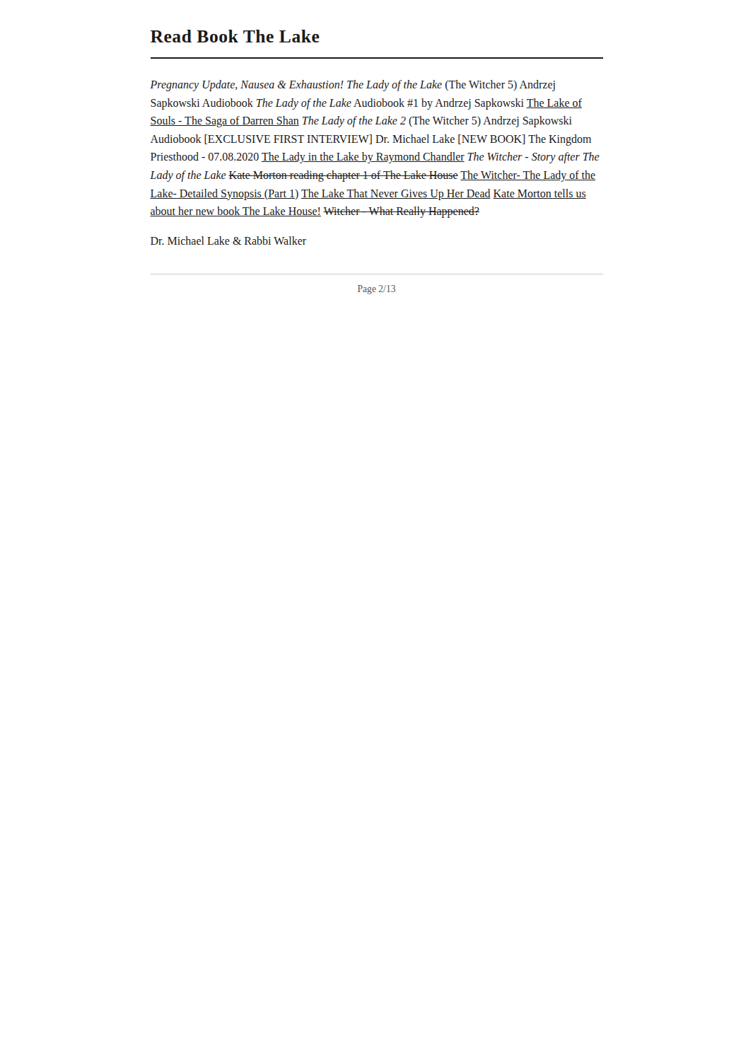Read Book The Lake
Pregnancy Update, Nausea & Exhaustion! The Lady of the Lake (The Witcher 5) Andrzej Sapkowski Audiobook The Lady of the Lake Audiobook #1 by Andrzej Sapkowski The Lake of Souls - The Saga of Darren Shan The Lady of the Lake 2 (The Witcher 5) Andrzej Sapkowski Audiobook [EXCLUSIVE FIRST INTERVIEW] Dr. Michael Lake [NEW BOOK] The Kingdom Priesthood - 07.08.2020 The Lady in the Lake by Raymond Chandler The Witcher - Story after The Lady of the Lake Kate Morton reading chapter 1 of The Lake House The Witcher- The Lady of the Lake- Detailed Synopsis (Part 1) The Lake That Never Gives Up Her Dead Kate Morton tells us about her new book The Lake House! Witcher - What Really Happened?
Dr. Michael Lake & Rabbi Walker
Page 2/13